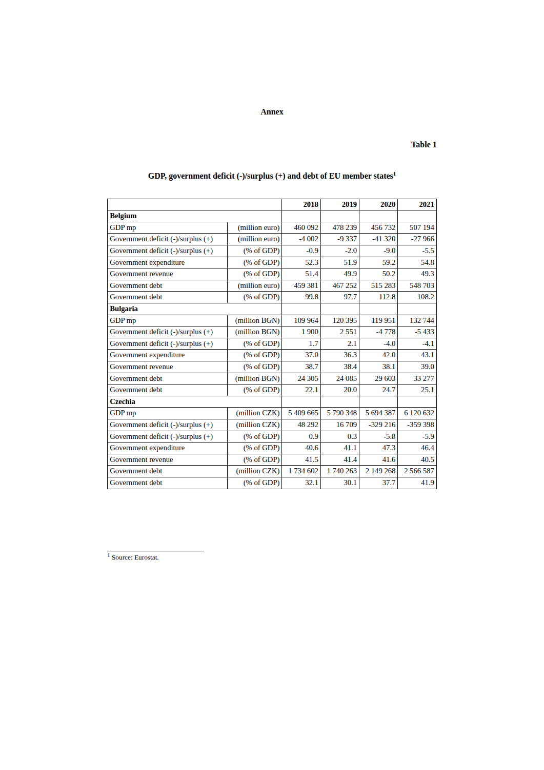Annex
Table 1
GDP, government deficit (-)/surplus (+) and debt of EU member states1
| | | 2018 | 2019 | 2020 | 2021 |
| --- | --- | --- | --- | --- | --- |
| Belgium | | | | | |
| GDP mp | (million euro) | 460 092 | 478 239 | 456 732 | 507 194 |
| Government deficit (-)/surplus (+) | (million euro) | -4 002 | -9 337 | -41 320 | -27 966 |
| Government deficit (-)/surplus (+) | (% of GDP) | -0.9 | -2.0 | -9.0 | -5.5 |
| Government expenditure | (% of GDP) | 52.3 | 51.9 | 59.2 | 54.8 |
| Government revenue | (% of GDP) | 51.4 | 49.9 | 50.2 | 49.3 |
| Government debt | (million euro) | 459 381 | 467 252 | 515 283 | 548 703 |
| Government debt | (% of GDP) | 99.8 | 97.7 | 112.8 | 108.2 |
| Bulgaria | | | | | |
| GDP mp | (million BGN) | 109 964 | 120 395 | 119 951 | 132 744 |
| Government deficit (-)/surplus (+) | (million BGN) | 1 900 | 2 551 | -4 778 | -5 433 |
| Government deficit (-)/surplus (+) | (% of GDP) | 1.7 | 2.1 | -4.0 | -4.1 |
| Government expenditure | (% of GDP) | 37.0 | 36.3 | 42.0 | 43.1 |
| Government revenue | (% of GDP) | 38.7 | 38.4 | 38.1 | 39.0 |
| Government debt | (million BGN) | 24 305 | 24 085 | 29 603 | 33 277 |
| Government debt | (% of GDP) | 22.1 | 20.0 | 24.7 | 25.1 |
| Czechia | | | | | |
| GDP mp | (million CZK) | 5 409 665 | 5 790 348 | 5 694 387 | 6 120 632 |
| Government deficit (-)/surplus (+) | (million CZK) | 48 292 | 16 709 | -329 216 | -359 398 |
| Government deficit (-)/surplus (+) | (% of GDP) | 0.9 | 0.3 | -5.8 | -5.9 |
| Government expenditure | (% of GDP) | 40.6 | 41.1 | 47.3 | 46.4 |
| Government revenue | (% of GDP) | 41.5 | 41.4 | 41.6 | 40.5 |
| Government debt | (million CZK) | 1 734 602 | 1 740 263 | 2 149 268 | 2 566 587 |
| Government debt | (% of GDP) | 32.1 | 30.1 | 37.7 | 41.9 |
1 Source: Eurostat.